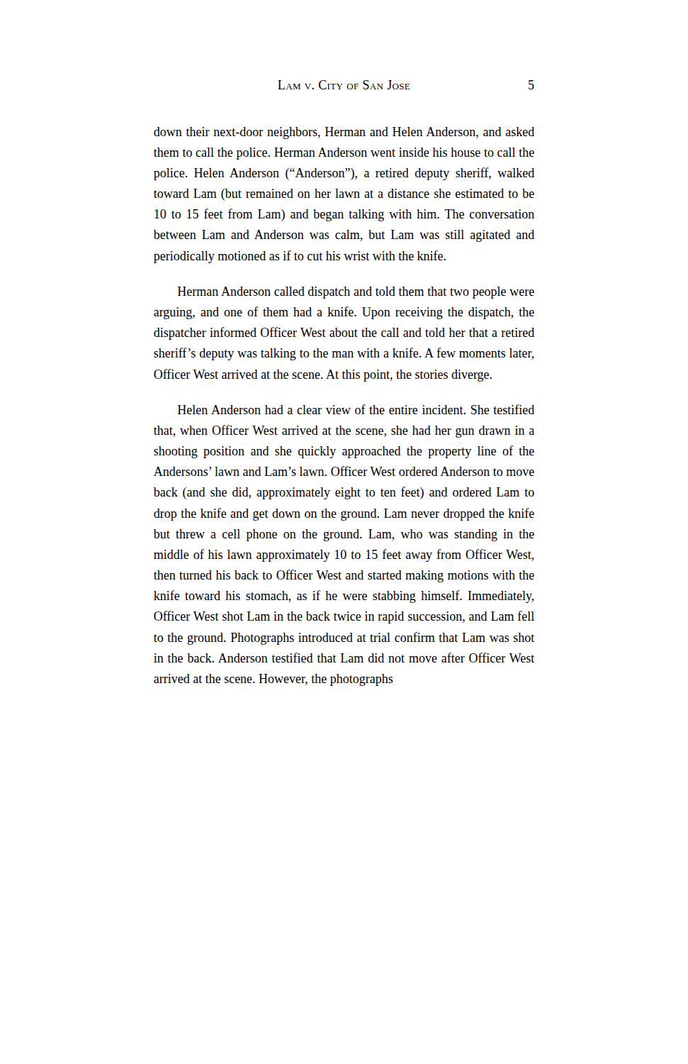Lam v. City of San Jose 5
down their next-door neighbors, Herman and Helen Anderson, and asked them to call the police. Herman Anderson went inside his house to call the police. Helen Anderson (“Anderson”), a retired deputy sheriff, walked toward Lam (but remained on her lawn at a distance she estimated to be 10 to 15 feet from Lam) and began talking with him. The conversation between Lam and Anderson was calm, but Lam was still agitated and periodically motioned as if to cut his wrist with the knife.
Herman Anderson called dispatch and told them that two people were arguing, and one of them had a knife. Upon receiving the dispatch, the dispatcher informed Officer West about the call and told her that a retired sheriff’s deputy was talking to the man with a knife. A few moments later, Officer West arrived at the scene. At this point, the stories diverge.
Helen Anderson had a clear view of the entire incident. She testified that, when Officer West arrived at the scene, she had her gun drawn in a shooting position and she quickly approached the property line of the Andersons’ lawn and Lam’s lawn. Officer West ordered Anderson to move back (and she did, approximately eight to ten feet) and ordered Lam to drop the knife and get down on the ground. Lam never dropped the knife but threw a cell phone on the ground. Lam, who was standing in the middle of his lawn approximately 10 to 15 feet away from Officer West, then turned his back to Officer West and started making motions with the knife toward his stomach, as if he were stabbing himself. Immediately, Officer West shot Lam in the back twice in rapid succession, and Lam fell to the ground. Photographs introduced at trial confirm that Lam was shot in the back. Anderson testified that Lam did not move after Officer West arrived at the scene. However, the photographs